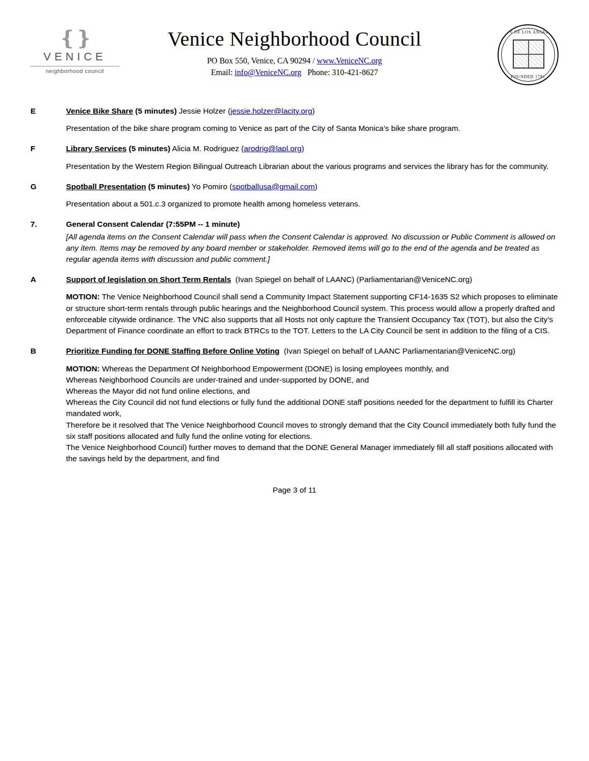❴❵
VENICE
neighborhood council
Venice Neighborhood Council
PO Box 550, Venice, CA 90294 / www.VeniceNC.org
Email: info@VeniceNC.org Phone: 310-421-8627
CITY OF LOS ANGELES
FOUNDED 1781
E
Venice Bike Share (5 minutes) Jessie Holzer (jessie.holzer@lacity.org)
Presentation of the bike share program coming to Venice as part of the City of Santa Monica's bike share program.
F
Library Services (5 minutes) Alicia M. Rodriguez (arodrig@lapl.org)
Presentation by the Western Region Bilingual Outreach Librarian about the various programs and services the library has for the community.
G
Spotball Presentation (5 minutes) Yo Pomiro (spotballusa@gmail.com)
Presentation about a 501.c.3 organized to promote health among homeless veterans.
7.
General Consent Calendar (7:55PM -- 1 minute)
[All agenda items on the Consent Calendar will pass when the Consent Calendar is approved. No discussion or Public Comment is allowed on any item. Items may be removed by any board member or stakeholder. Removed items will go to the end of the agenda and be treated as regular agenda items with discussion and public comment.]
A
Support of legislation on Short Term Rentals (Ivan Spiegel on behalf of LAANC) (Parliamentarian@VeniceNC.org)
MOTION: The Venice Neighborhood Council shall send a Community Impact Statement supporting CF14-1635 S2 which proposes to eliminate or structure short-term rentals through public hearings and the Neighborhood Council system. This process would allow a properly drafted and enforceable citywide ordinance. The VNC also supports that all Hosts not only capture the Transient Occupancy Tax (TOT), but also the City’s Department of Finance coordinate an effort to track BTRCs to the TOT. Letters to the LA City Council be sent in addition to the filing of a CIS.
B
Prioritize Funding for DONE Staffing Before Online Voting (Ivan Spiegel on behalf of LAANC Parliamentarian@VeniceNC.org)
MOTION: Whereas the Department Of Neighborhood Empowerment (DONE) is losing employees monthly, and
Whereas Neighborhood Councils are under-trained and under-supported by DONE, and
Whereas the Mayor did not fund online elections, and
Whereas the City Council did not fund elections or fully fund the additional DONE staff positions needed for the department to fulfill its Charter mandated work,
Therefore be it resolved that The Venice Neighborhood Council moves to strongly demand that the City Council immediately both fully fund the six staff positions allocated and fully fund the online voting for elections.
The Venice Neighborhood Council) further moves to demand that the DONE General Manager immediately fill all staff positions allocated with the savings held by the department, and find
Page 3 of 11